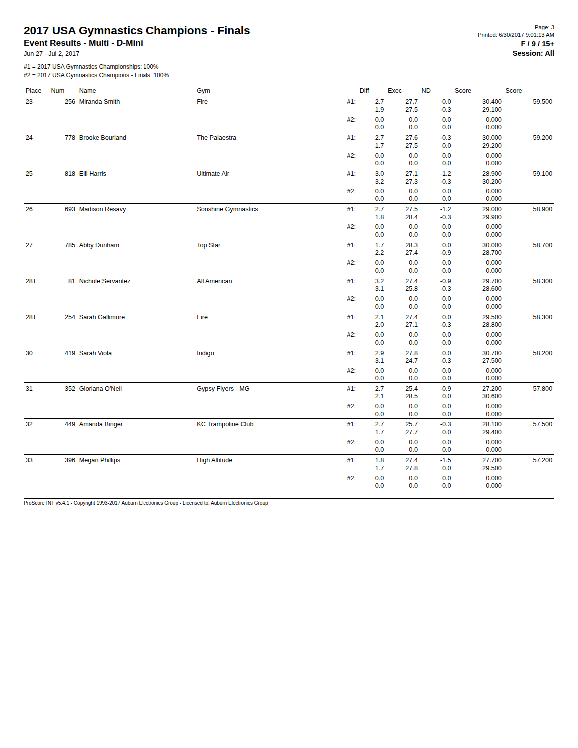Page: 3
Printed: 6/30/2017 9:01:13 AM
F / 9 / 15+
Session: All
2017 USA Gymnastics Champions - Finals
Event Results - Multi - D-Mini
Jun 27 - Jul 2, 2017
#1 = 2017 USA Gymnastics Championships: 100%
#2 = 2017 USA Gymnastics Champions - Finals: 100%
| Place | Num | Name | Gym | | Diff | Exec | ND | Score | Score |
| --- | --- | --- | --- | --- | --- | --- | --- | --- | --- |
| 23 | 256 | Miranda Smith | Fire | #1: | 2.7 | 27.7 | 0.0 | 30.400 | 59.500 |
| | | 1.9 | 27.5 | -0.3 | 29.100 | |
| | #2: | 0.0 | 0.0 | 0.0 | 0.000 | |
| | | 0.0 | 0.0 | 0.0 | 0.000 | |
| 24 | 778 | Brooke Bourland | The Palaestra | #1: | 2.7 | 27.6 | -0.3 | 30.000 | 59.200 |
| | | 1.7 | 27.5 | 0.0 | 29.200 | |
| | #2: | 0.0 | 0.0 | 0.0 | 0.000 | |
| | | 0.0 | 0.0 | 0.0 | 0.000 | |
| 25 | 818 | Elli Harris | Ultimate Air | #1: | 3.0 | 27.1 | -1.2 | 28.900 | 59.100 |
| | | 3.2 | 27.3 | -0.3 | 30.200 | |
| | #2: | 0.0 | 0.0 | 0.0 | 0.000 | |
| | | 0.0 | 0.0 | 0.0 | 0.000 | |
| 26 | 693 | Madison Resavy | Sonshine Gymnastics | #1: | 2.7 | 27.5 | -1.2 | 29.000 | 58.900 |
| | | 1.8 | 28.4 | -0.3 | 29.900 | |
| | #2: | 0.0 | 0.0 | 0.0 | 0.000 | |
| | | 0.0 | 0.0 | 0.0 | 0.000 | |
| 27 | 785 | Abby Dunham | Top Star | #1: | 1.7 | 28.3 | 0.0 | 30.000 | 58.700 |
| | | 2.2 | 27.4 | -0.9 | 28.700 | |
| | #2: | 0.0 | 0.0 | 0.0 | 0.000 | |
| | | 0.0 | 0.0 | 0.0 | 0.000 | |
| 28T | 81 | Nichole Servantez | All American | #1: | 3.2 | 27.4 | -0.9 | 29.700 | 58.300 |
| | | 3.1 | 25.8 | -0.3 | 28.600 | |
| | #2: | 0.0 | 0.0 | 0.0 | 0.000 | |
| | | 0.0 | 0.0 | 0.0 | 0.000 | |
| 28T | 254 | Sarah Gallimore | Fire | #1: | 2.1 | 27.4 | 0.0 | 29.500 | 58.300 |
| | | 2.0 | 27.1 | -0.3 | 28.800 | |
| | #2: | 0.0 | 0.0 | 0.0 | 0.000 | |
| | | 0.0 | 0.0 | 0.0 | 0.000 | |
| 30 | 419 | Sarah Viola | Indigo | #1: | 2.9 | 27.8 | 0.0 | 30.700 | 58.200 |
| | | 3.1 | 24.7 | -0.3 | 27.500 | |
| | #2: | 0.0 | 0.0 | 0.0 | 0.000 | |
| | | 0.0 | 0.0 | 0.0 | 0.000 | |
| 31 | 352 | Gloriana O'Neil | Gypsy Flyers - MG | #1: | 2.7 | 25.4 | -0.9 | 27.200 | 57.800 |
| | | 2.1 | 28.5 | 0.0 | 30.600 | |
| | #2: | 0.0 | 0.0 | 0.0 | 0.000 | |
| | | 0.0 | 0.0 | 0.0 | 0.000 | |
| 32 | 449 | Amanda Binger | KC Trampoline Club | #1: | 2.7 | 25.7 | -0.3 | 28.100 | 57.500 |
| | | 1.7 | 27.7 | 0.0 | 29.400 | |
| | #2: | 0.0 | 0.0 | 0.0 | 0.000 | |
| | | 0.0 | 0.0 | 0.0 | 0.000 | |
| 33 | 396 | Megan Phillips | High Altitude | #1: | 1.8 | 27.4 | -1.5 | 27.700 | 57.200 |
| | | 1.7 | 27.8 | 0.0 | 29.500 | |
| | #2: | 0.0 | 0.0 | 0.0 | 0.000 | |
| | | 0.0 | 0.0 | 0.0 | 0.000 | |
ProScoreTNT v5.4.1 - Copyright 1993-2017 Auburn Electronics Group - Licensed to: Auburn Electronics Group